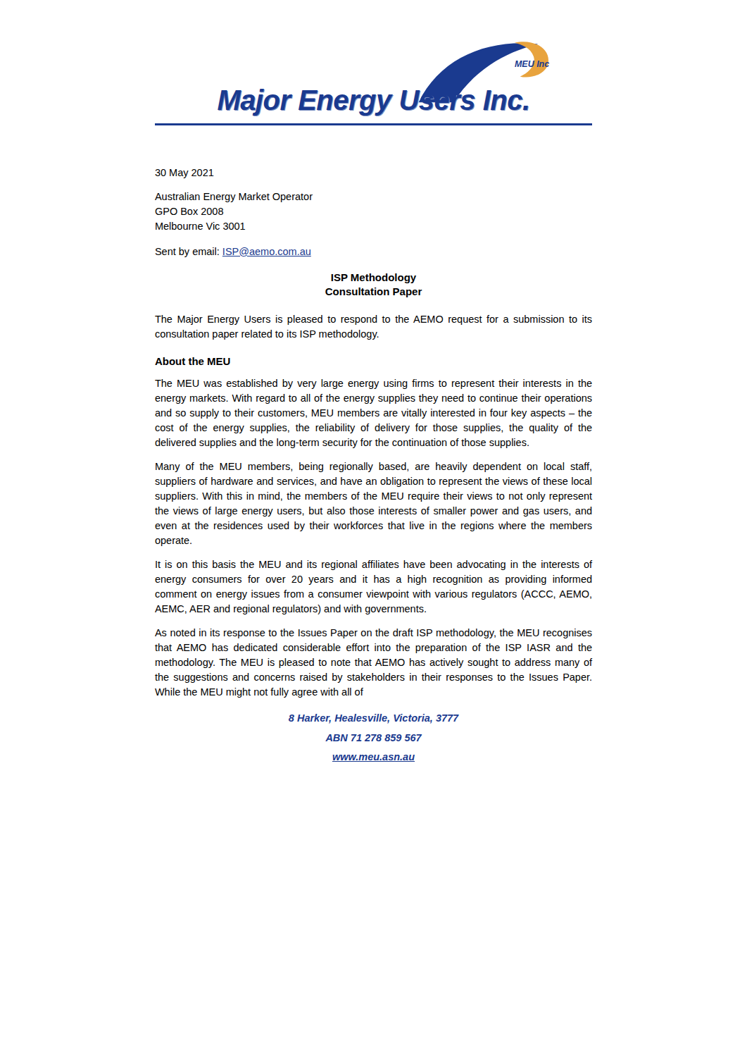MEU Inc
Major Energy Users Inc.
30 May 2021
Australian Energy Market Operator
GPO Box 2008
Melbourne Vic 3001
Sent by email: ISP@aemo.com.au
ISP Methodology
Consultation Paper
The Major Energy Users is pleased to respond to the AEMO request for a submission to its consultation paper related to its ISP methodology.
About the MEU
The MEU was established by very large energy using firms to represent their interests in the energy markets. With regard to all of the energy supplies they need to continue their operations and so supply to their customers, MEU members are vitally interested in four key aspects – the cost of the energy supplies, the reliability of delivery for those supplies, the quality of the delivered supplies and the long-term security for the continuation of those supplies.
Many of the MEU members, being regionally based, are heavily dependent on local staff, suppliers of hardware and services, and have an obligation to represent the views of these local suppliers. With this in mind, the members of the MEU require their views to not only represent the views of large energy users, but also those interests of smaller power and gas users, and even at the residences used by their workforces that live in the regions where the members operate.
It is on this basis the MEU and its regional affiliates have been advocating in the interests of energy consumers for over 20 years and it has a high recognition as providing informed comment on energy issues from a consumer viewpoint with various regulators (ACCC, AEMO, AEMC, AER and regional regulators) and with governments.
As noted in its response to the Issues Paper on the draft ISP methodology, the MEU recognises that AEMO has dedicated considerable effort into the preparation of the ISP IASR and the methodology. The MEU is pleased to note that AEMO has actively sought to address many of the suggestions and concerns raised by stakeholders in their responses to the Issues Paper. While the MEU might not fully agree with all of
8 Harker, Healesville, Victoria, 3777
ABN 71 278 859 567
www.meu.asn.au